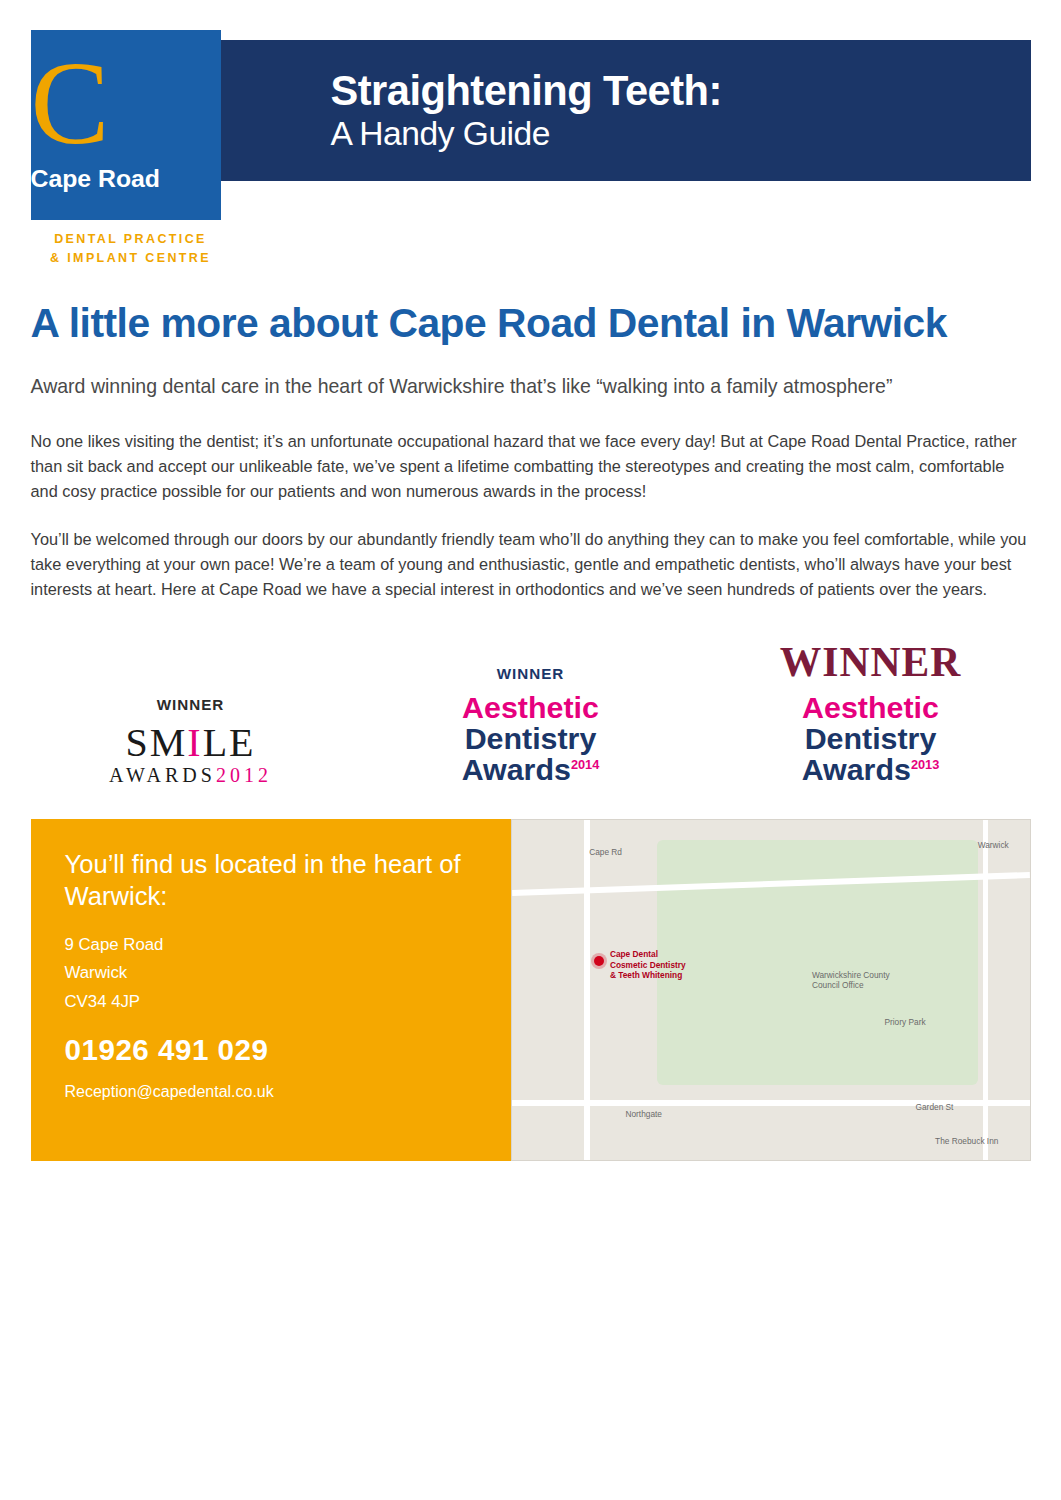C
Cape Road
Dental Practice
& Implant Centre
Straightening Teeth: A Handy Guide
A little more about Cape Road Dental in Warwick
Award winning dental care in the heart of Warwickshire that’s like “walking into a family atmosphere”
No one likes visiting the dentist; it’s an unfortunate occupational hazard that we face every day! But at Cape Road Dental Practice, rather than sit back and accept our unlikeable fate, we’ve spent a lifetime combatting the stereotypes and creating the most calm, comfortable and cosy practice possible for our patients and won numerous awards in the process!
You’ll be welcomed through our doors by our abundantly friendly team who’ll do anything they can to make you feel comfortable, while you take everything at your own pace! We’re a team of young and enthusiastic, gentle and empathetic dentists, who’ll always have your best interests at heart. Here at Cape Road we have a special interest in orthodontics and we’ve seen hundreds of patients over the years.
WINNER
SMILEAWARDS2012
WINNER
Aesthetic
Dentistry
Awards2014
WINNER
Aesthetic
Dentistry
Awards2013
You’ll find us located in the heart of Warwick:
9 Cape Road
Warwick
CV34 4JP
01926 491 029
Reception@capedental.co.uk
Cape Rd
Warwick
Cape Dental
Cosmetic Dentistry
& Teeth Whitening
Warwickshire County
Council Office
Priory Park
Garden St
Northgate
The Roebuck Inn